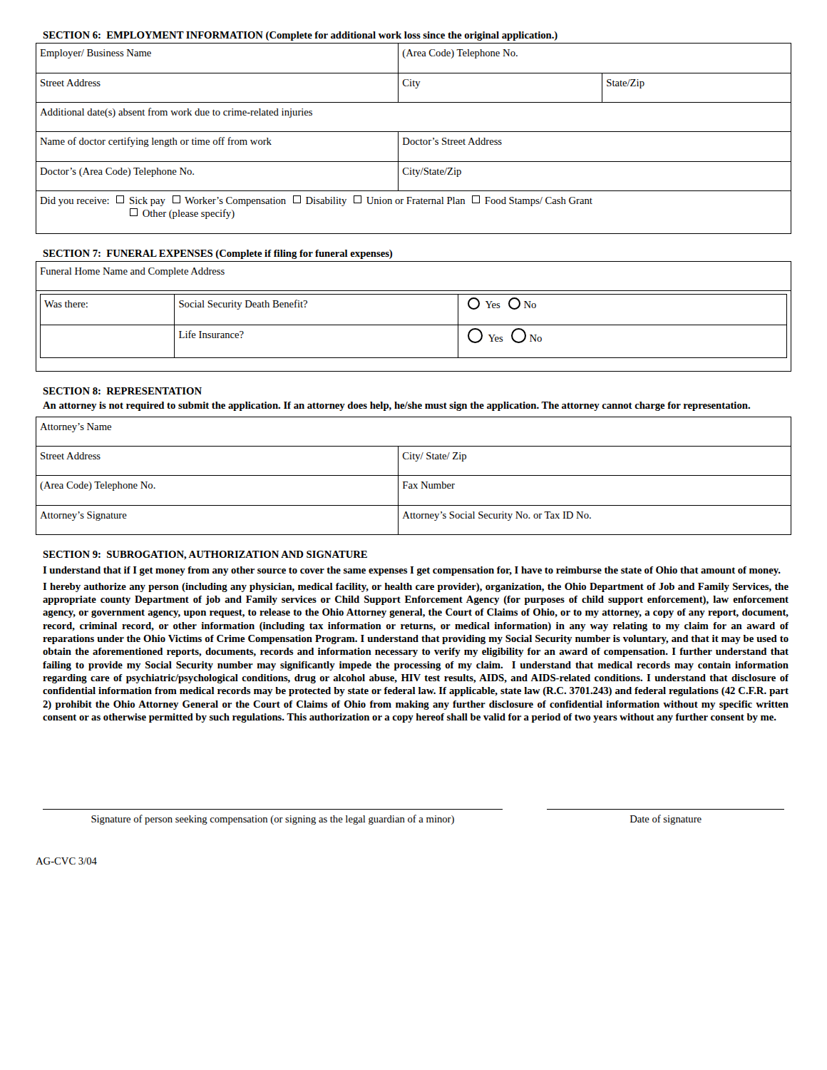SECTION 6: EMPLOYMENT INFORMATION (Complete for additional work loss since the original application.)
| Employer/ Business Name | (Area Code) Telephone No. |
| Street Address | City | State/Zip |
| Additional date(s) absent from work due to crime-related injuries |
| Name of doctor certifying length or time off from work | Doctor’s Street Address |
| Doctor’s (Area Code) Telephone No. | City/State/Zip |
| Did you receive: Sick pay Worker’s Compensation Disability Union or Fraternal Plan Food Stamps/ Cash Grant Other (please specify) |
SECTION 7: FUNERAL EXPENSES (Complete if filing for funeral expenses)
| Funeral Home Name and Complete Address |
| / Was there: / Social Security Death Benefit? / Yes No / / / Life Insurance? / Yes No / |
SECTION 8: REPRESENTATION
An attorney is not required to submit the application. If an attorney does help, he/she must sign the application. The attorney cannot charge for representation.
| Attorney’s Name |
| Street Address | City/ State/ Zip |
| (Area Code) Telephone No. | Fax Number |
| Attorney’s Signature | Attorney’s Social Security No. or Tax ID No. |
SECTION 9: SUBROGATION, AUTHORIZATION AND SIGNATURE
I understand that if I get money from any other source to cover the same expenses I get compensation for, I have to reimburse the state of Ohio that amount of money.
I hereby authorize any person (including any physician, medical facility, or health care provider), organization, the Ohio Department of Job and Family Services, the appropriate county Department of job and Family services or Child Support Enforcement Agency (for purposes of child support enforcement), law enforcement agency, or government agency, upon request, to release to the Ohio Attorney general, the Court of Claims of Ohio, or to my attorney, a copy of any report, document, record, criminal record, or other information (including tax information or returns, or medical information) in any way relating to my claim for an award of reparations under the Ohio Victims of Crime Compensation Program. I understand that providing my Social Security number is voluntary, and that it may be used to obtain the aforementioned reports, documents, records and information necessary to verify my eligibility for an award of compensation. I further understand that failing to provide my Social Security number may significantly impede the processing of my claim. I understand that medical records may contain information regarding care of psychiatric/psychological conditions, drug or alcohol abuse, HIV test results, AIDS, and AIDS-related conditions. I understand that disclosure of confidential information from medical records may be protected by state or federal law. If applicable, state law (R.C. 3701.243) and federal regulations (42 C.F.R. part 2) prohibit the Ohio Attorney General or the Court of Claims of Ohio from making any further disclosure of confidential information without my specific written consent or as otherwise permitted by such regulations. This authorization or a copy hereof shall be valid for a period of two years without any further consent by me.
Signature of person seeking compensation (or signing as the legal guardian of a minor)
Date of signature
AG-CVC 3/04